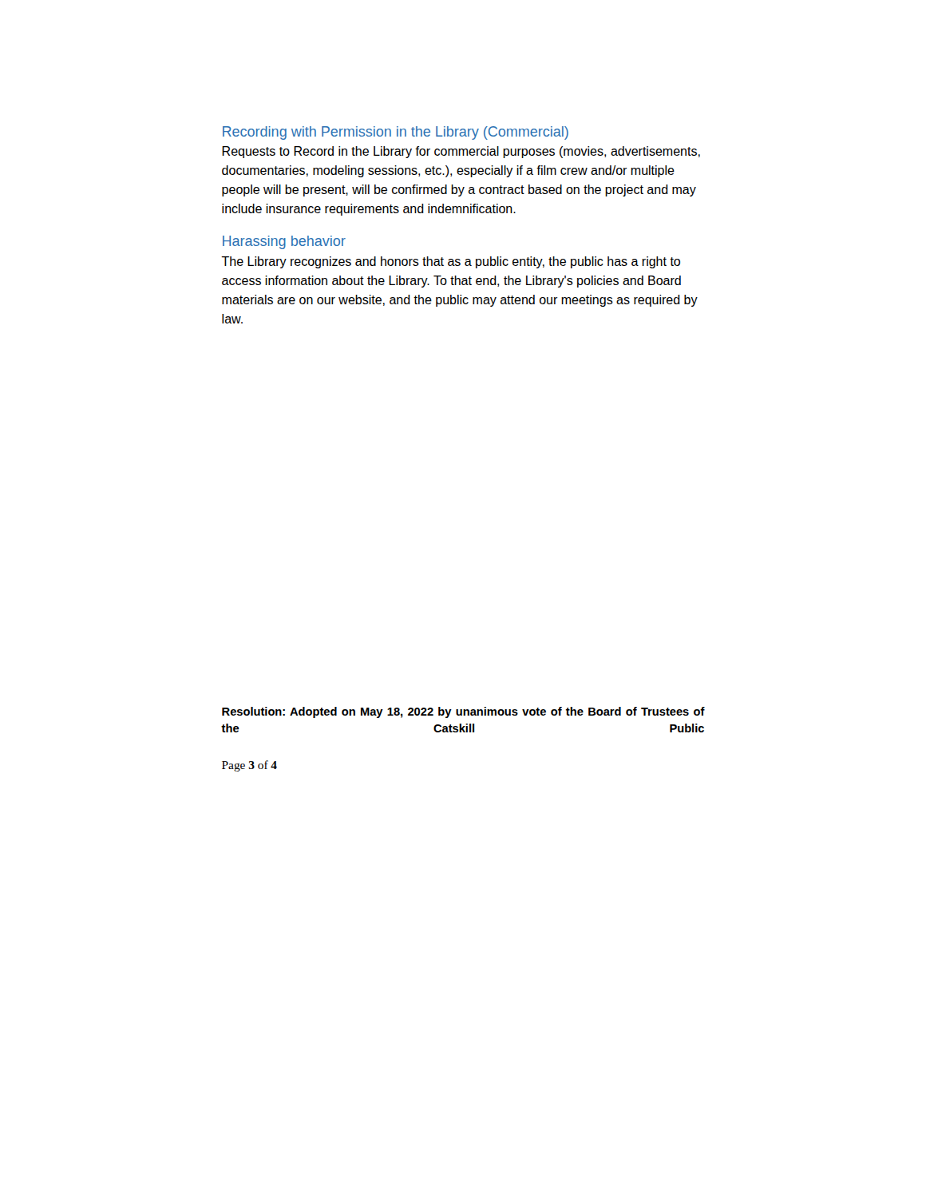Recording with Permission in the Library (Commercial)
Requests to Record in the Library for commercial purposes (movies, advertisements, documentaries, modeling sessions, etc.), especially if a film crew and/or multiple people will be present, will be confirmed by a contract based on the project and may include insurance requirements and indemnification.
Harassing behavior
The Library recognizes and honors that as a public entity, the public has a right to access information about the Library. To that end, the Library's policies and Board materials are on our website, and the public may attend our meetings as required by law.
Resolution: Adopted on May 18, 2022 by unanimous vote of the Board of Trustees of the Catskill Public
Page 3 of 4